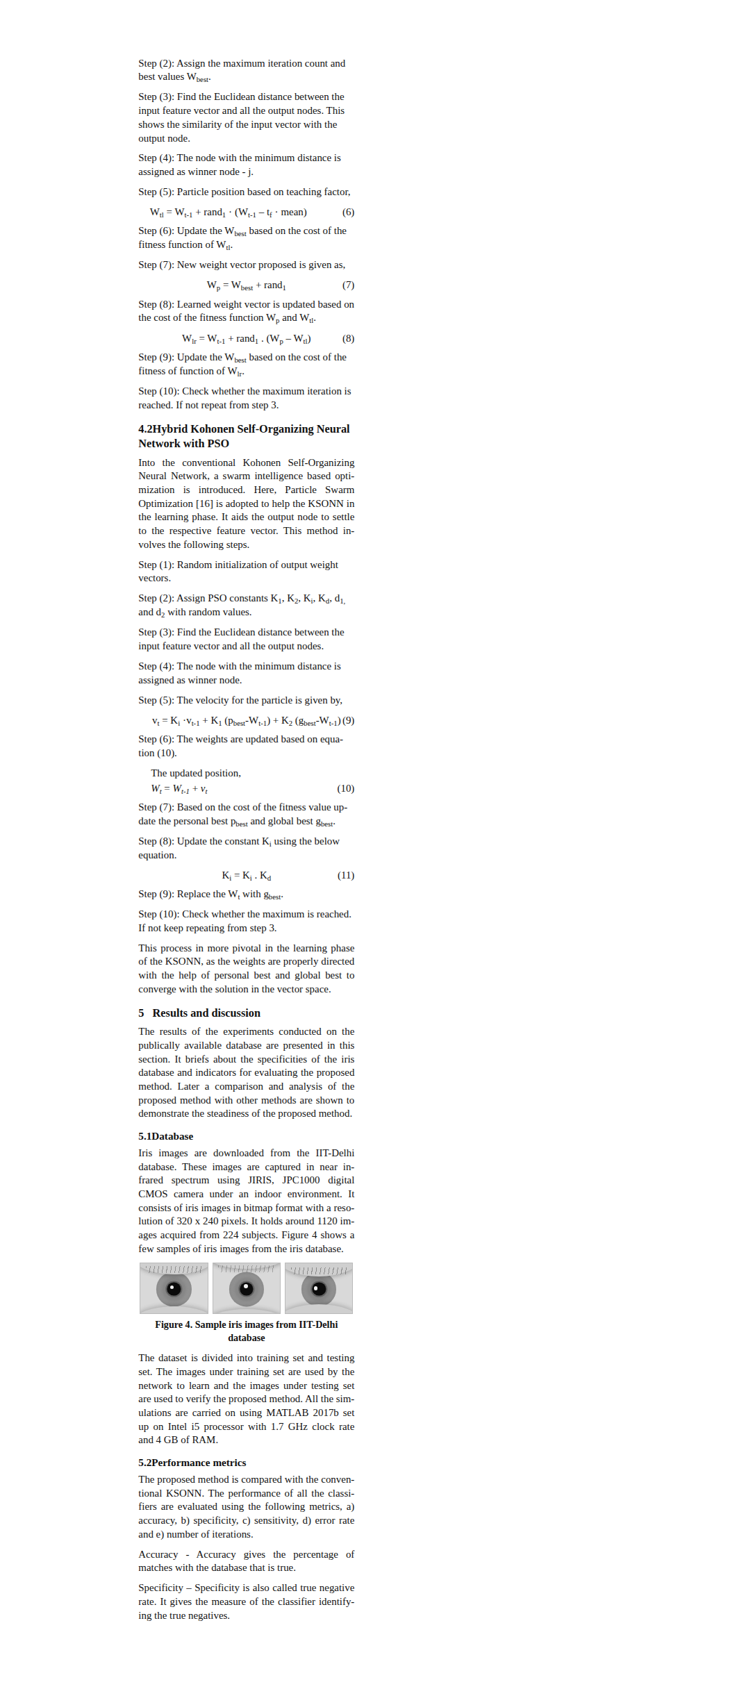Step (2): Assign the maximum iteration count and best values Wbest.
Step (3): Find the Euclidean distance between the input feature vector and all the output nodes. This shows the similarity of the input vector with the output node.
Step (4): The node with the minimum distance is assigned as winner node - j.
Step (5): Particle position based on teaching factor,
Wtl = Wt-1 + rand1 · (Wt-1 – tf · mean)(6)
Step (6): Update the Wbest based on the cost of the fitness function of Wtl.
Step (7): New weight vector proposed is given as,
Wp = Wbest + rand1(7)
Step (8): Learned weight vector is updated based on the cost of the fitness function Wp and Wtl.
Wlr = Wt-1 + rand1 . (Wp – Wtl)(8)
Step (9): Update the Wbest based on the cost of the fitness of function of Wlr.
Step (10): Check whether the maximum iteration is reached. If not repeat from step 3.
4.2Hybrid Kohonen Self-Organizing Neural Network with PSO
Into the conventional Kohonen Self-Organizing Neural Network, a swarm intelligence based optimization is introduced. Here, Particle Swarm Optimization [16] is adopted to help the KSONN in the learning phase. It aids the output node to settle to the respective feature vector. This method involves the following steps.
Step (1): Random initialization of output weight vectors.
Step (2): Assign PSO constants K1, K2, Ki, Kd, d1, and d2 with random values.
Step (3): Find the Euclidean distance between the input feature vector and all the output nodes.
Step (4): The node with the minimum distance is assigned as winner node.
Step (5): The velocity for the particle is given by,
vt = Ki ·vt-1 + K1 (pbest-Wt-1) + K2 (gbest-Wt-1)(9)
Step (6): The weights are updated based on equation (10).
The updated position,
Wt = Wt-1 + vt(10)
Step (7): Based on the cost of the fitness value update the personal best pbest and global best gbest.
Step (8): Update the constant Ki using the below equation.
Ki = Ki . Kd(11)
Step (9): Replace the Wt with gbest.
Step (10): Check whether the maximum is reached. If not keep repeating from step 3.
This process in more pivotal in the learning phase of the KSONN, as the weights are properly directed with the help of personal best and global best to converge with the solution in the vector space.
5 Results and discussion
The results of the experiments conducted on the publically available database are presented in this section. It briefs about the specificities of the iris database and indicators for evaluating the proposed method. Later a comparison and analysis of the proposed method with other methods are shown to demonstrate the steadiness of the proposed method.
5.1Database
Iris images are downloaded from the IIT-Delhi database. These images are captured in near infrared spectrum using JIRIS, JPC1000 digital CMOS camera under an indoor environment. It consists of iris images in bitmap format with a resolution of 320 x 240 pixels. It holds around 1120 images acquired from 224 subjects. Figure 4 shows a few samples of iris images from the iris database.
Figure 4. Sample iris images from IIT-Delhi database
The dataset is divided into training set and testing set. The images under training set are used by the network to learn and the images under testing set are used to verify the proposed method. All the simulations are carried on using MATLAB 2017b set up on Intel i5 processor with 1.7 GHz clock rate and 4 GB of RAM.
5.2Performance metrics
The proposed method is compared with the conventional KSONN. The performance of all the classifiers are evaluated using the following metrics, a) accuracy, b) specificity, c) sensitivity, d) error rate and e) number of iterations.
Accuracy - Accuracy gives the percentage of matches with the database that is true.
Specificity – Specificity is also called true negative rate. It gives the measure of the classifier identifying the true negatives.